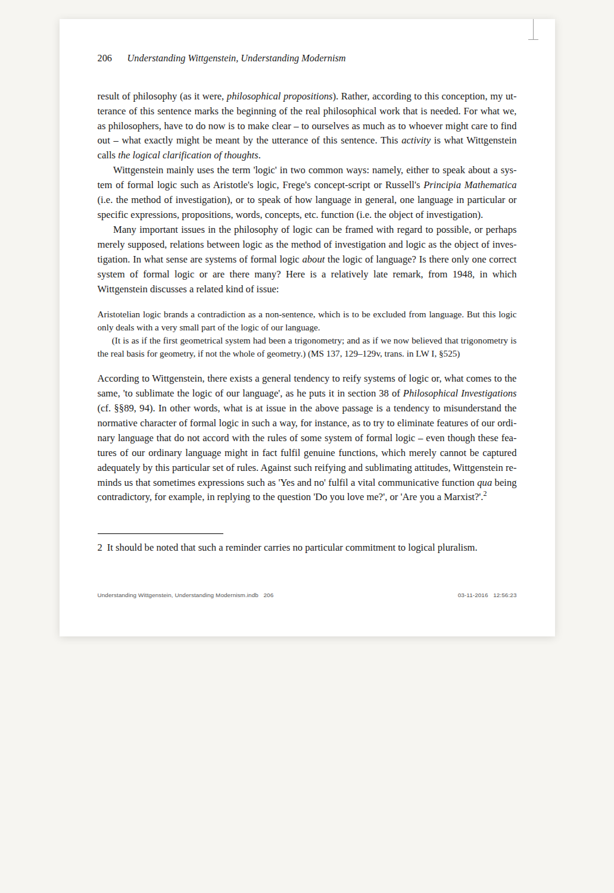206 Understanding Wittgenstein, Understanding Modernism
result of philosophy (as it were, philosophical propositions). Rather, according to this conception, my utterance of this sentence marks the beginning of the real philosophical work that is needed. For what we, as philosophers, have to do now is to make clear – to ourselves as much as to whoever might care to find out – what exactly might be meant by the utterance of this sentence. This activity is what Wittgenstein calls the logical clarification of thoughts.
Wittgenstein mainly uses the term 'logic' in two common ways: namely, either to speak about a system of formal logic such as Aristotle's logic, Frege's concept-script or Russell's Principia Mathematica (i.e. the method of investigation), or to speak of how language in general, one language in particular or specific expressions, propositions, words, concepts, etc. function (i.e. the object of investigation).
Many important issues in the philosophy of logic can be framed with regard to possible, or perhaps merely supposed, relations between logic as the method of investigation and logic as the object of investigation. In what sense are systems of formal logic about the logic of language? Is there only one correct system of formal logic or are there many? Here is a relatively late remark, from 1948, in which Wittgenstein discusses a related kind of issue:
Aristotelian logic brands a contradiction as a non-sentence, which is to be excluded from language. But this logic only deals with a very small part of the logic of our language.
(It is as if the first geometrical system had been a trigonometry; and as if we now believed that trigonometry is the real basis for geometry, if not the whole of geometry.) (MS 137, 129–129v, trans. in LW I, §525)
According to Wittgenstein, there exists a general tendency to reify systems of logic or, what comes to the same, 'to sublimate the logic of our language', as he puts it in section 38 of Philosophical Investigations (cf. §§89, 94). In other words, what is at issue in the above passage is a tendency to misunderstand the normative character of formal logic in such a way, for instance, as to try to eliminate features of our ordinary language that do not accord with the rules of some system of formal logic – even though these features of our ordinary language might in fact fulfil genuine functions, which merely cannot be captured adequately by this particular set of rules. Against such reifying and sublimating attitudes, Wittgenstein reminds us that sometimes expressions such as 'Yes and no' fulfil a vital communicative function qua being contradictory, for example, in replying to the question 'Do you love me?', or 'Are you a Marxist?'.2
2 It should be noted that such a reminder carries no particular commitment to logical pluralism.
Understanding Wittgenstein, Understanding Modernism.indb 206 03-11-2016 12:56:23